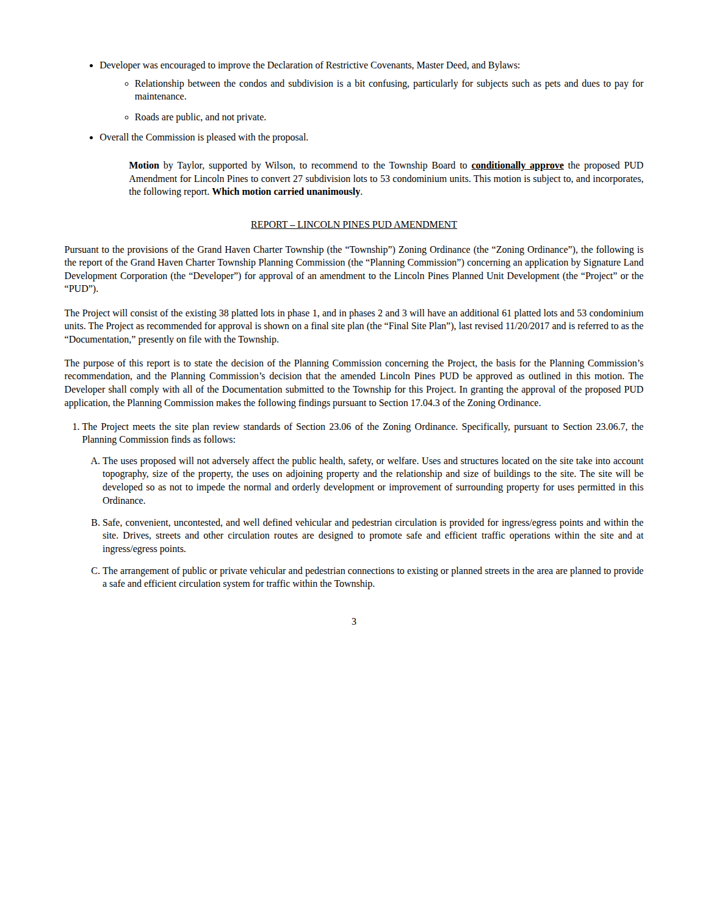Developer was encouraged to improve the Declaration of Restrictive Covenants, Master Deed, and Bylaws:
Relationship between the condos and subdivision is a bit confusing, particularly for subjects such as pets and dues to pay for maintenance.
Roads are public, and not private.
Overall the Commission is pleased with the proposal.
Motion by Taylor, supported by Wilson, to recommend to the Township Board to conditionally approve the proposed PUD Amendment for Lincoln Pines to convert 27 subdivision lots to 53 condominium units. This motion is subject to, and incorporates, the following report. Which motion carried unanimously.
REPORT – LINCOLN PINES PUD AMENDMENT
Pursuant to the provisions of the Grand Haven Charter Township (the “Township”) Zoning Ordinance (the “Zoning Ordinance”), the following is the report of the Grand Haven Charter Township Planning Commission (the “Planning Commission”) concerning an application by Signature Land Development Corporation (the “Developer”) for approval of an amendment to the Lincoln Pines Planned Unit Development (the “Project” or the “PUD”).
The Project will consist of the existing 38 platted lots in phase 1, and in phases 2 and 3 will have an additional 61 platted lots and 53 condominium units. The Project as recommended for approval is shown on a final site plan (the “Final Site Plan”), last revised 11/20/2017 and is referred to as the “Documentation,” presently on file with the Township.
The purpose of this report is to state the decision of the Planning Commission concerning the Project, the basis for the Planning Commission’s recommendation, and the Planning Commission’s decision that the amended Lincoln Pines PUD be approved as outlined in this motion. The Developer shall comply with all of the Documentation submitted to the Township for this Project. In granting the approval of the proposed PUD application, the Planning Commission makes the following findings pursuant to Section 17.04.3 of the Zoning Ordinance.
The Project meets the site plan review standards of Section 23.06 of the Zoning Ordinance. Specifically, pursuant to Section 23.06.7, the Planning Commission finds as follows:
The uses proposed will not adversely affect the public health, safety, or welfare. Uses and structures located on the site take into account topography, size of the property, the uses on adjoining property and the relationship and size of buildings to the site. The site will be developed so as not to impede the normal and orderly development or improvement of surrounding property for uses permitted in this Ordinance.
Safe, convenient, uncontested, and well defined vehicular and pedestrian circulation is provided for ingress/egress points and within the site. Drives, streets and other circulation routes are designed to promote safe and efficient traffic operations within the site and at ingress/egress points.
The arrangement of public or private vehicular and pedestrian connections to existing or planned streets in the area are planned to provide a safe and efficient circulation system for traffic within the Township.
3